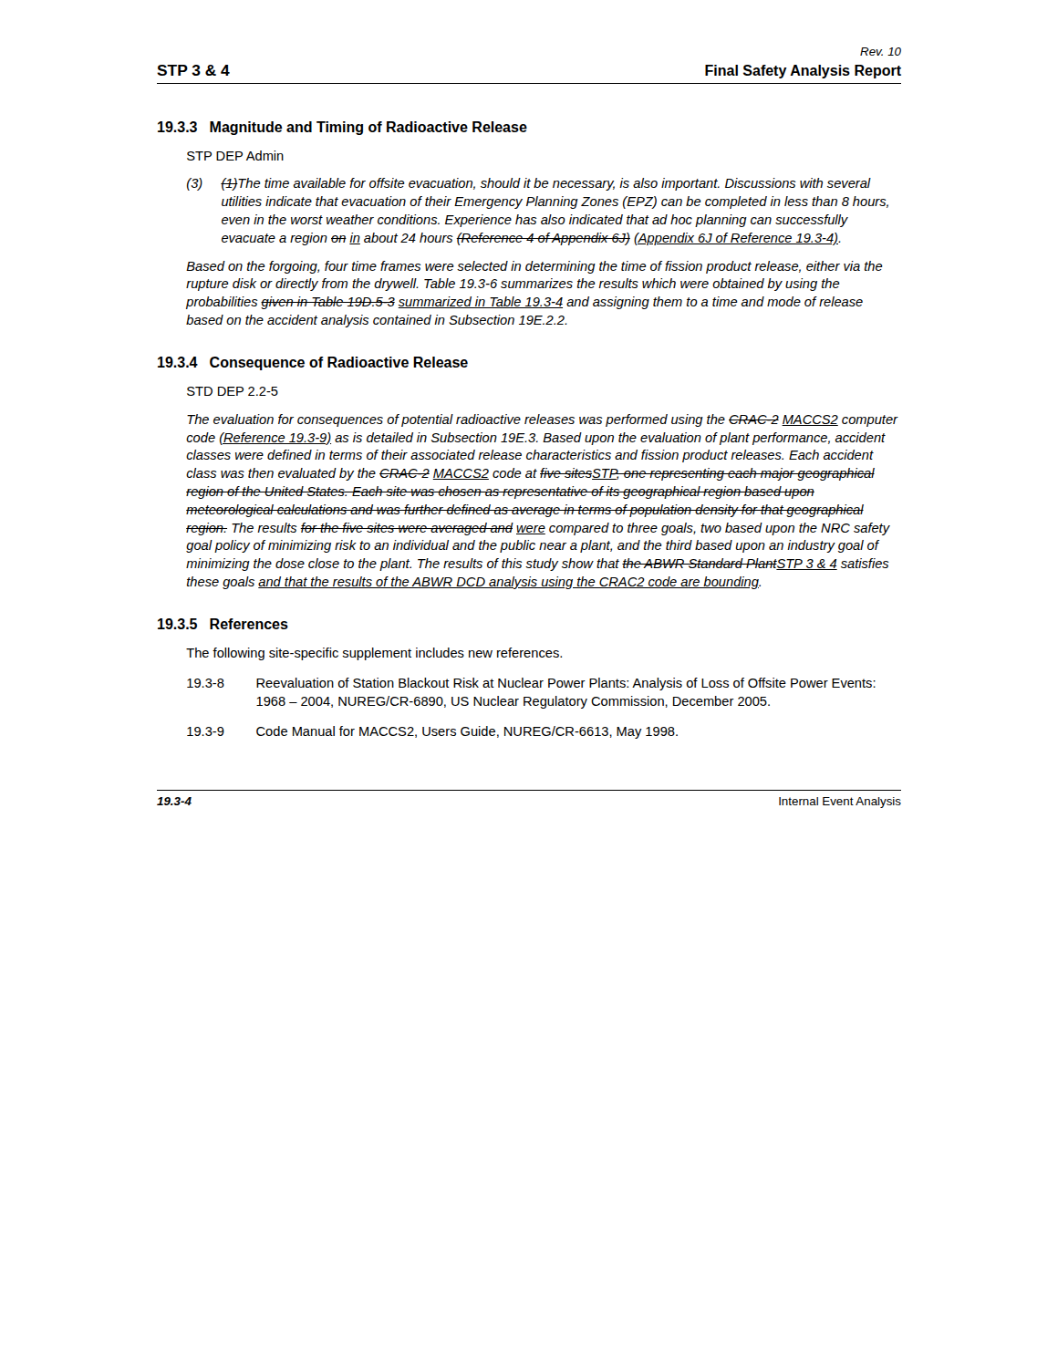Rev. 10
STP 3 & 4
Final Safety Analysis Report
19.3.3 Magnitude and Timing of Radioactive Release
STP DEP Admin
(3)
(1) The time available for offsite evacuation, should it be necessary, is also important. Discussions with several utilities indicate that evacuation of their Emergency Planning Zones (EPZ) can be completed in less than 8 hours, even in the worst weather conditions. Experience has also indicated that ad hoc planning can successfully evacuate a region on in about 24 hours (Reference 4 of Appendix 6J) (Appendix 6J of Reference 19.3-4).
Based on the forgoing, four time frames were selected in determining the time of fission product release, either via the rupture disk or directly from the drywell. Table 19.3-6 summarizes the results which were obtained by using the probabilities given in Table 19D.5-3 summarized in Table 19.3-4 and assigning them to a time and mode of release based on the accident analysis contained in Subsection 19E.2.2.
19.3.4 Consequence of Radioactive Release
STD DEP 2.2-5
The evaluation for consequences of potential radioactive releases was performed using the CRAC-2 MACCS2 computer code (Reference 19.3-9) as is detailed in Subsection 19E.3. Based upon the evaluation of plant performance, accident classes were defined in terms of their associated release characteristics and fission product releases. Each accident class was then evaluated by the CRAC-2 MACCS2 code at five sites STP, one representing each major geographical region of the United States. Each site was chosen as representative of its geographical region based upon meteorological calculations and was further defined as average in terms of population density for that geographical region. The results for the five sites were averaged and were compared to three goals, two based upon the NRC safety goal policy of minimizing risk to an individual and the public near a plant, and the third based upon an industry goal of minimizing the dose close to the plant. The results of this study show that the ABWR Standard Plant STP 3 & 4 satisfies these goals and that the results of the ABWR DCD analysis using the CRAC2 code are bounding.
19.3.5 References
The following site-specific supplement includes new references.
19.3-8
Reevaluation of Station Blackout Risk at Nuclear Power Plants: Analysis of Loss of Offsite Power Events: 1968 – 2004, NUREG/CR-6890, US Nuclear Regulatory Commission, December 2005.
19.3-9
Code Manual for MACCS2, Users Guide, NUREG/CR-6613, May 1998.
19.3-4
Internal Event Analysis